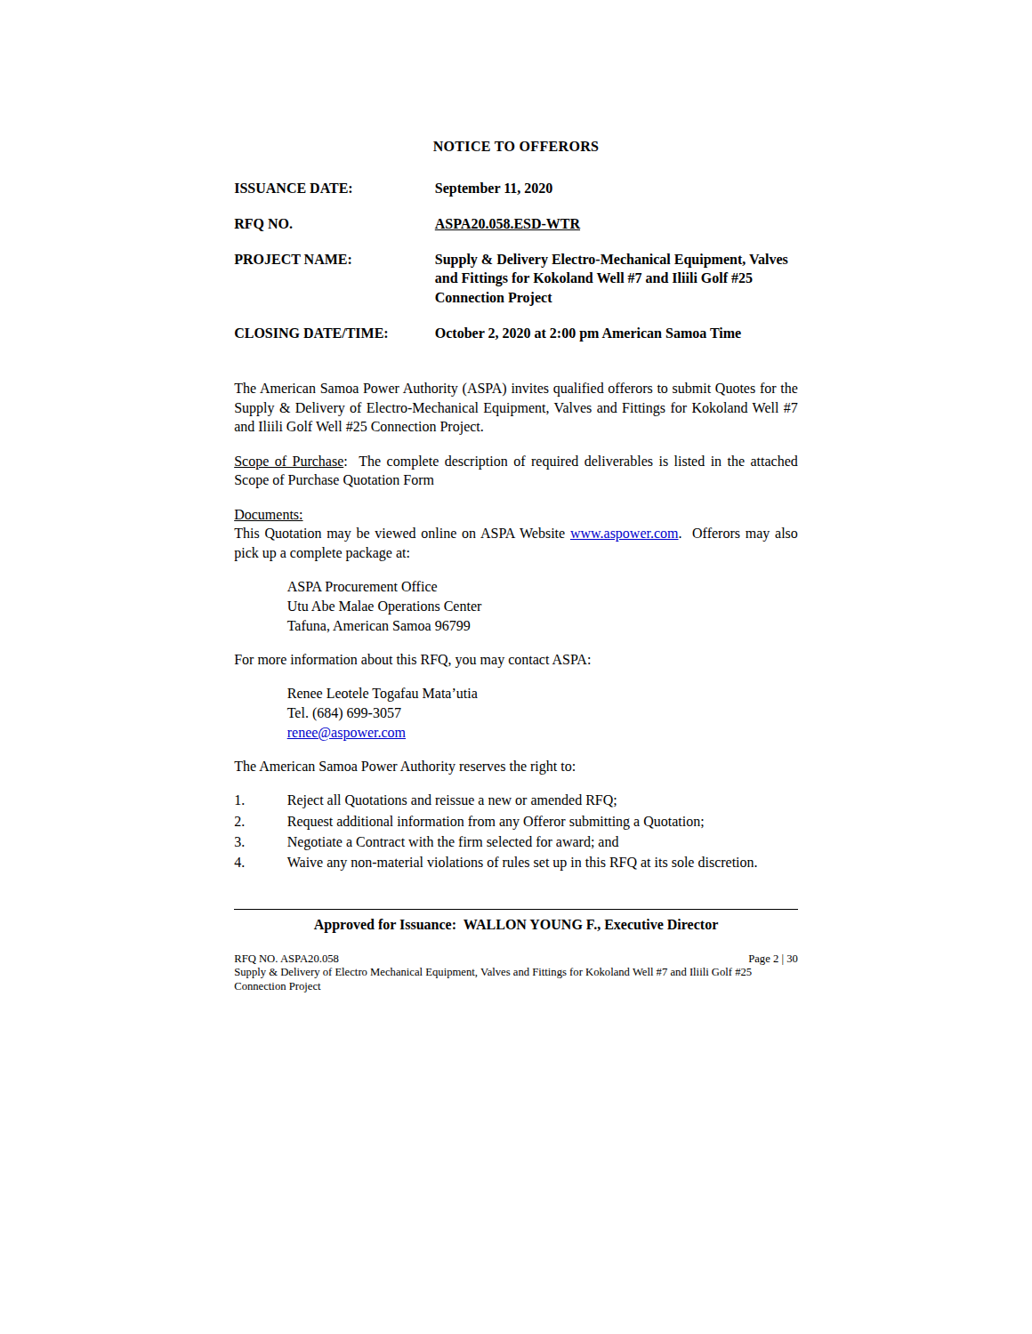NOTICE TO OFFERORS
| ISSUANCE DATE: | September 11, 2020 |
| RFQ NO. | ASPA20.058.ESD-WTR |
| PROJECT NAME: | Supply & Delivery Electro-Mechanical Equipment, Valves and Fittings for Kokoland Well #7 and Iliili Golf #25 Connection Project |
| CLOSING DATE/TIME: | October 2, 2020 at 2:00 pm American Samoa Time |
The American Samoa Power Authority (ASPA) invites qualified offerors to submit Quotes for the Supply & Delivery of Electro-Mechanical Equipment, Valves and Fittings for Kokoland Well #7 and Iliili Golf Well #25 Connection Project.
Scope of Purchase: The complete description of required deliverables is listed in the attached Scope of Purchase Quotation Form
Documents:
This Quotation may be viewed online on ASPA Website www.aspower.com. Offerors may also pick up a complete package at:
ASPA Procurement Office
Utu Abe Malae Operations Center
Tafuna, American Samoa 96799
For more information about this RFQ, you may contact ASPA:
Renee Leotele Togafau Mata’utia
Tel. (684) 699-3057
renee@aspower.com
The American Samoa Power Authority reserves the right to:
1. Reject all Quotations and reissue a new or amended RFQ;
2. Request additional information from any Offeror submitting a Quotation;
3. Negotiate a Contract with the firm selected for award; and
4. Waive any non-material violations of rules set up in this RFQ at its sole discretion.
Approved for Issuance: WALLON YOUNG F., Executive Director
RFQ NO. ASPA20.058
Page 2 | 30
Supply & Delivery of Electro Mechanical Equipment, Valves and Fittings for Kokoland Well #7 and Iliili Golf #25 Connection Project